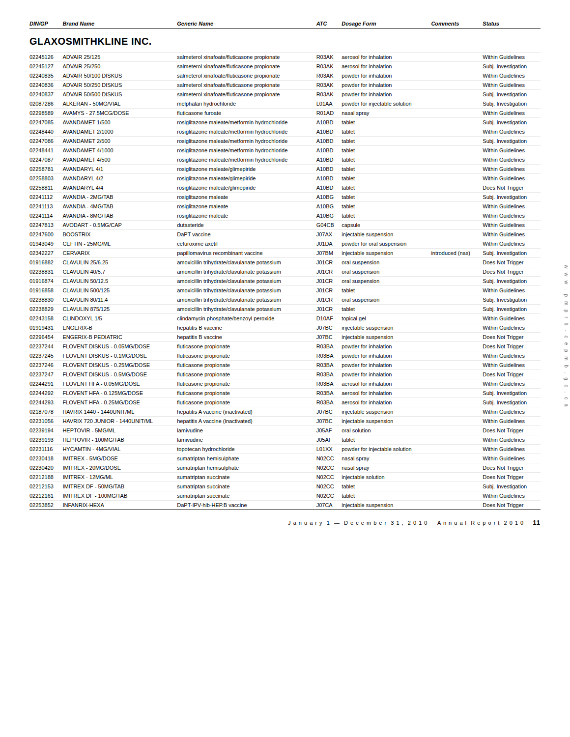w w w . p m p r b - c e p m b . g c . c a
| DIN/GP | Brand Name | Generic Name | ATC | Dosage Form | Comments | Status |
| --- | --- | --- | --- | --- | --- | --- |
| GLAXOSMITHKLINE INC. |
| 02245126 | ADVAIR 25/125 | salmeterol xinafoate/fluticasone propionate | R03AK | aerosol for inhalation | | Within Guidelines |
| 02245127 | ADVAIR 25/250 | salmeterol xinafoate/fluticasone propionate | R03AK | aerosol for inhalation | | Subj. Investigation |
| 02240835 | ADVAIR 50/100 DISKUS | salmeterol xinafoate/fluticasone propionate | R03AK | powder for inhalation | | Within Guidelines |
| 02240836 | ADVAIR 50/250 DISKUS | salmeterol xinafoate/fluticasone propionate | R03AK | powder for inhalation | | Within Guidelines |
| 02240837 | ADVAIR 50/500 DISKUS | salmeterol xinafoate/fluticasone propionate | R03AK | powder for inhalation | | Subj. Investigation |
| 02087286 | ALKERAN - 50MG/VIAL | melphalan hydrochloride | L01AA | powder for injectable solution | | Subj. Investigation |
| 02298589 | AVAMYS - 27.5MCG/DOSE | fluticasone furoate | R01AD | nasal spray | | Within Guidelines |
| 02247085 | AVANDAMET 1/500 | rosiglitazone maleate/metformin hydrochloride | A10BD | tablet | | Subj. Investigation |
| 02248440 | AVANDAMET 2/1000 | rosiglitazone maleate/metformin hydrochloride | A10BD | tablet | | Within Guidelines |
| 02247086 | AVANDAMET 2/500 | rosiglitazone maleate/metformin hydrochloride | A10BD | tablet | | Subj. Investigation |
| 02248441 | AVANDAMET 4/1000 | rosiglitazone maleate/metformin hydrochloride | A10BD | tablet | | Within Guidelines |
| 02247087 | AVANDAMET 4/500 | rosiglitazone maleate/metformin hydrochloride | A10BD | tablet | | Within Guidelines |
| 02258781 | AVANDARYL 4/1 | rosiglitazone maleate/glimepiride | A10BD | tablet | | Within Guidelines |
| 02258803 | AVANDARYL 4/2 | rosiglitazone maleate/glimepiride | A10BD | tablet | | Within Guidelines |
| 02258811 | AVANDARYL 4/4 | rosiglitazone maleate/glimepiride | A10BD | tablet | | Does Not Trigger |
| 02241112 | AVANDIA - 2MG/TAB | rosiglitazone maleate | A10BG | tablet | | Subj. Investigation |
| 02241113 | AVANDIA - 4MG/TAB | rosiglitazone maleate | A10BG | tablet | | Within Guidelines |
| 02241114 | AVANDIA - 8MG/TAB | rosiglitazone maleate | A10BG | tablet | | Within Guidelines |
| 02247813 | AVODART - 0.5MG/CAP | dutasteride | G04CB | capsule | | Within Guidelines |
| 02247600 | BOOSTRIX | DaPT vaccine | J07AX | injectable suspension | | Within Guidelines |
| 01943049 | CEFTIN - 25MG/ML | cefuroxime axetil | J01DA | powder for oral suspension | | Within Guidelines |
| 02342227 | CERVARIX | papillomavirus recombinant vaccine | J07BM | injectable suspension | introduced (nas) | Subj. Investigation |
| 01916882 | CLAVULIN 25/6.25 | amoxicillin trihydrate/clavulanate potassium | J01CR | oral suspension | | Does Not Trigger |
| 02238831 | CLAVULIN 40/5.7 | amoxicillin trihydrate/clavulanate potassium | J01CR | oral suspension | | Does Not Trigger |
| 01916874 | CLAVULIN 50/12.5 | amoxicillin trihydrate/clavulanate potassium | J01CR | oral suspension | | Subj. Investigation |
| 01916858 | CLAVULIN 500/125 | amoxicillin trihydrate/clavulanate potassium | J01CR | tablet | | Within Guidelines |
| 02238830 | CLAVULIN 80/11.4 | amoxicillin trihydrate/clavulanate potassium | J01CR | oral suspension | | Subj. Investigation |
| 02238829 | CLAVULIN 875/125 | amoxicillin trihydrate/clavulanate potassium | J01CR | tablet | | Subj. Investigation |
| 02243158 | CLINDOXYL 1/5 | clindamycin phosphate/benzoyl peroxide | D10AF | topical gel | | Within Guidelines |
| 01919431 | ENGERIX-B | hepatitis B vaccine | J07BC | injectable suspension | | Within Guidelines |
| 02296454 | ENGERIX-B PEDIATRIC | hepatitis B vaccine | J07BC | injectable suspension | | Does Not Trigger |
| 02237244 | FLOVENT DISKUS - 0.05MG/DOSE | fluticasone propionate | R03BA | powder for inhalation | | Does Not Trigger |
| 02237245 | FLOVENT DISKUS - 0.1MG/DOSE | fluticasone propionate | R03BA | powder for inhalation | | Within Guidelines |
| 02237246 | FLOVENT DISKUS - 0.25MG/DOSE | fluticasone propionate | R03BA | powder for inhalation | | Within Guidelines |
| 02237247 | FLOVENT DISKUS - 0.5MG/DOSE | fluticasone propionate | R03BA | powder for inhalation | | Does Not Trigger |
| 02244291 | FLOVENT HFA - 0.05MG/DOSE | fluticasone propionate | R03BA | aerosol for inhalation | | Within Guidelines |
| 02244292 | FLOVENT HFA - 0.125MG/DOSE | fluticasone propionate | R03BA | aerosol for inhalation | | Subj. Investigation |
| 02244293 | FLOVENT HFA - 0.25MG/DOSE | fluticasone propionate | R03BA | aerosol for inhalation | | Subj. Investigation |
| 02187078 | HAVRIX 1440 - 1440UNIT/ML | hepatitis A vaccine (inactivated) | J07BC | injectable suspension | | Within Guidelines |
| 02231056 | HAVRIX 720 JUNIOR - 1440UNIT/ML | hepatitis A vaccine (inactivated) | J07BC | injectable suspension | | Within Guidelines |
| 02239194 | HEPTOVIR - 5MG/ML | lamivudine | J05AF | oral solution | | Does Not Trigger |
| 02239193 | HEPTOVIR - 100MG/TAB | lamivudine | J05AF | tablet | | Within Guidelines |
| 02231116 | HYCAMTIN - 4MG/VIAL | topotecan hydrochloride | L01XX | powder for injectable solution | | Within Guidelines |
| 02230418 | IMITREX - 5MG/DOSE | sumatriptan hemisulphate | N02CC | nasal spray | | Within Guidelines |
| 02230420 | IMITREX - 20MG/DOSE | sumatriptan hemisulphate | N02CC | nasal spray | | Does Not Trigger |
| 02212188 | IMITREX - 12MG/ML | sumatriptan succinate | N02CC | injectable solution | | Does Not Trigger |
| 02212153 | IMITREX DF - 50MG/TAB | sumatriptan succinate | N02CC | tablet | | Subj. Investigation |
| 02212161 | IMITREX DF - 100MG/TAB | sumatriptan succinate | N02CC | tablet | | Within Guidelines |
| 02253852 | INFANRIX-HEXA | DaPT-IPV-hib-HEP.B vaccine | J07CA | injectable suspension | | Does Not Trigger |
J a n u a r y 1 — D e c e m b e r 3 1 , 2 0 1 0 A n n u a l R e p o r t 2 0 1 0 11